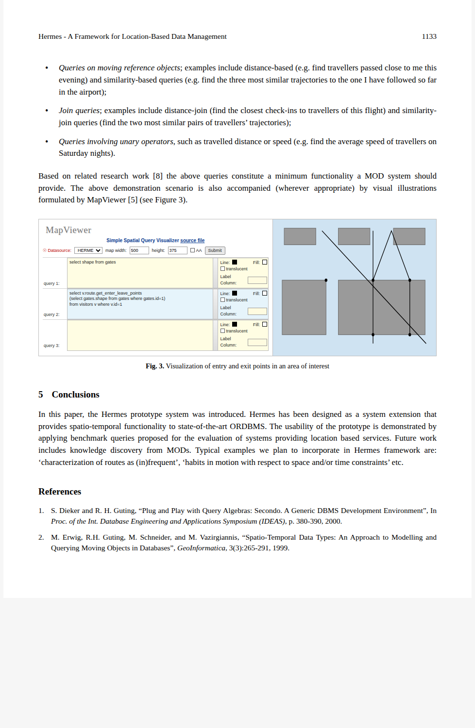Hermes - A Framework for Location-Based Data Management 1133
Queries on moving reference objects; examples include distance-based (e.g. find travellers passed close to me this evening) and similarity-based queries (e.g. find the three most similar trajectories to the one I have followed so far in the airport);
Join queries; examples include distance-join (find the closest check-ins to travellers of this flight) and similarity-join queries (find the two most similar pairs of travellers’ trajectories);
Queries involving unary operators, such as travelled distance or speed (e.g. find the average speed of travellers on Saturday nights).
Based on related research work [8] the above queries constitute a minimum functionality a MOD system should provide. The above demonstration scenario is also accompanied (wherever appropriate) by visual illustrations formulated by MapViewer [5] (see Figure 3).
MapViewer
Simple Spatial Query Visualizer source file
☉ Datasource: HERMES map width: height: AA Submit
query 1:
select shape from gates
Line: Fill:
translucent
Label Column:
query 2:
select v.route.get_enter_leave_points
(select gates.shape from gates where gates.id=1)
from visitors v where v.id=1
Line: Fill:
translucent
Label Column:
query 3:
Line: Fill:
translucent
Label Column:
Fig. 3. Visualization of entry and exit points in an area of interest
5 Conclusions
In this paper, the Hermes prototype system was introduced. Hermes has been designed as a system extension that provides spatio-temporal functionality to state-of-the-art ORDBMS. The usability of the prototype is demonstrated by applying benchmark queries proposed for the evaluation of systems providing location based services. Future work includes knowledge discovery from MODs. Typical examples we plan to incorporate in Hermes framework are: ‘characterization of routes as (in)frequent’, ‘habits in motion with respect to space and/or time constraints’ etc.
References
S. Dieker and R. H. Guting, “Plug and Play with Query Algebras: Secondo. A Generic DBMS Development Environment”, In Proc. of the Int. Database Engineering and Applications Symposium (IDEAS), p. 380-390, 2000.
M. Erwig, R.H. Guting, M. Schneider, and M. Vazirgiannis, “Spatio-Temporal Data Types: An Approach to Modelling and Querying Moving Objects in Databases”, GeoInformatica, 3(3):265-291, 1999.